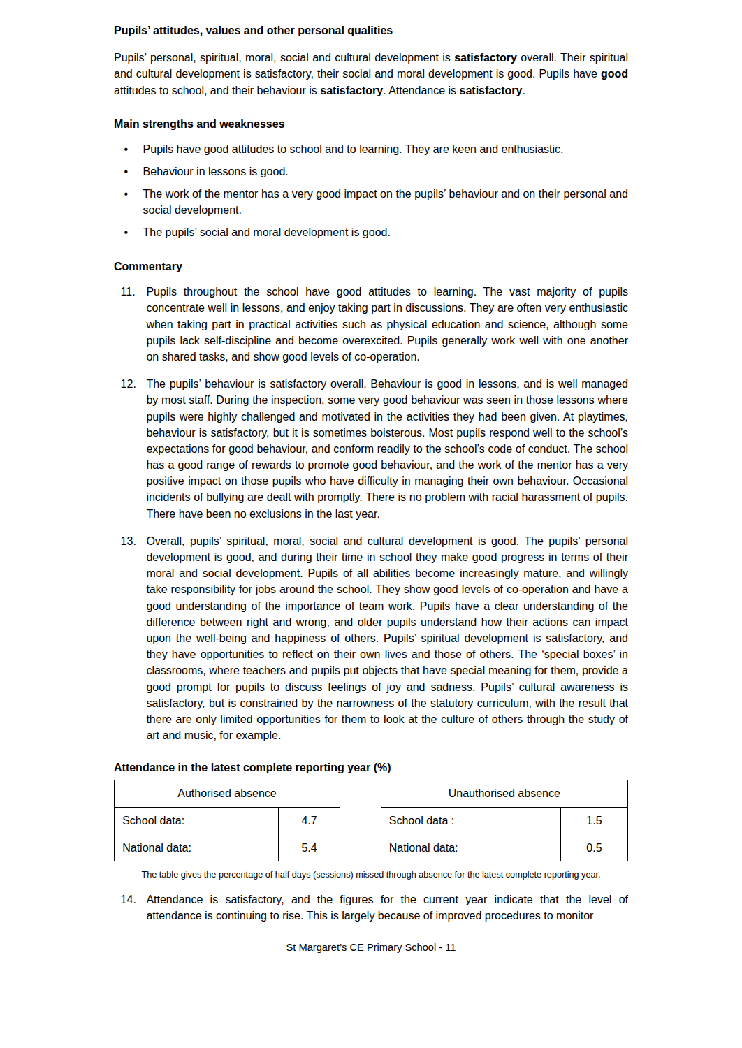Pupils’ attitudes, values and other personal qualities
Pupils’ personal, spiritual, moral, social and cultural development is satisfactory overall. Their spiritual and cultural development is satisfactory, their social and moral development is good. Pupils have good attitudes to school, and their behaviour is satisfactory. Attendance is satisfactory.
Main strengths and weaknesses
Pupils have good attitudes to school and to learning. They are keen and enthusiastic.
Behaviour in lessons is good.
The work of the mentor has a very good impact on the pupils’ behaviour and on their personal and social development.
The pupils’ social and moral development is good.
Commentary
Pupils throughout the school have good attitudes to learning. The vast majority of pupils concentrate well in lessons, and enjoy taking part in discussions. They are often very enthusiastic when taking part in practical activities such as physical education and science, although some pupils lack self-discipline and become overexcited. Pupils generally work well with one another on shared tasks, and show good levels of co-operation.
The pupils’ behaviour is satisfactory overall. Behaviour is good in lessons, and is well managed by most staff. During the inspection, some very good behaviour was seen in those lessons where pupils were highly challenged and motivated in the activities they had been given. At playtimes, behaviour is satisfactory, but it is sometimes boisterous. Most pupils respond well to the school’s expectations for good behaviour, and conform readily to the school’s code of conduct. The school has a good range of rewards to promote good behaviour, and the work of the mentor has a very positive impact on those pupils who have difficulty in managing their own behaviour. Occasional incidents of bullying are dealt with promptly. There is no problem with racial harassment of pupils. There have been no exclusions in the last year.
Overall, pupils’ spiritual, moral, social and cultural development is good. The pupils’ personal development is good, and during their time in school they make good progress in terms of their moral and social development. Pupils of all abilities become increasingly mature, and willingly take responsibility for jobs around the school. They show good levels of co-operation and have a good understanding of the importance of team work. Pupils have a clear understanding of the difference between right and wrong, and older pupils understand how their actions can impact upon the well-being and happiness of others. Pupils’ spiritual development is satisfactory, and they have opportunities to reflect on their own lives and those of others. The ‘special boxes’ in classrooms, where teachers and pupils put objects that have special meaning for them, provide a good prompt for pupils to discuss feelings of joy and sadness. Pupils’ cultural awareness is satisfactory, but is constrained by the narrowness of the statutory curriculum, with the result that there are only limited opportunities for them to look at the culture of others through the study of art and music, for example.
Attendance in the latest complete reporting year (%)
| Authorised absence | | Unauthorised absence |
| School data: | 4.7 | | School data : | 1.5 |
| National data: | 5.4 | | National data: | 0.5 |
The table gives the percentage of half days (sessions) missed through absence for the latest complete reporting year.
Attendance is satisfactory, and the figures for the current year indicate that the level of attendance is continuing to rise. This is largely because of improved procedures to monitor
St Margaret’s CE Primary School - 11